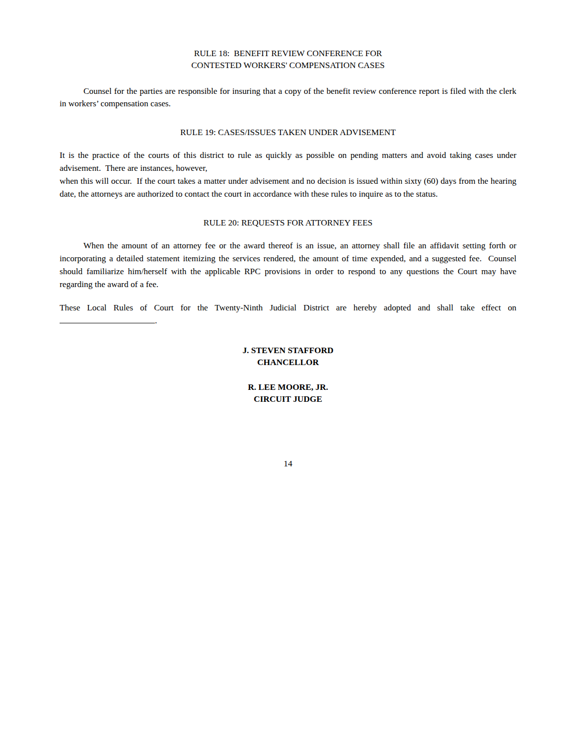RULE 18: BENEFIT REVIEW CONFERENCE FOR
CONTESTED WORKERS' COMPENSATION CASES
Counsel for the parties are responsible for insuring that a copy of the benefit review conference report is filed with the clerk in workers’ compensation cases.
RULE 19: CASES/ISSUES TAKEN UNDER ADVISEMENT
It is the practice of the courts of this district to rule as quickly as possible on pending matters and avoid taking cases under advisement. There are instances, however,
when this will occur. If the court takes a matter under advisement and no decision is issued within sixty (60) days from the hearing date, the attorneys are authorized to contact the court in accordance with these rules to inquire as to the status.
RULE 20: REQUESTS FOR ATTORNEY FEES
When the amount of an attorney fee or the award thereof is an issue, an attorney shall file an affidavit setting forth or incorporating a detailed statement itemizing the services rendered, the amount of time expended, and a suggested fee. Counsel should familiarize him/herself with the applicable RPC provisions in order to respond to any questions the Court may have regarding the award of a fee.
These Local Rules of Court for the Twenty-Ninth Judicial District are hereby adopted and shall take effect on .
J. STEVEN STAFFORD
CHANCELLOR
R. LEE MOORE, JR.
CIRCUIT JUDGE
14